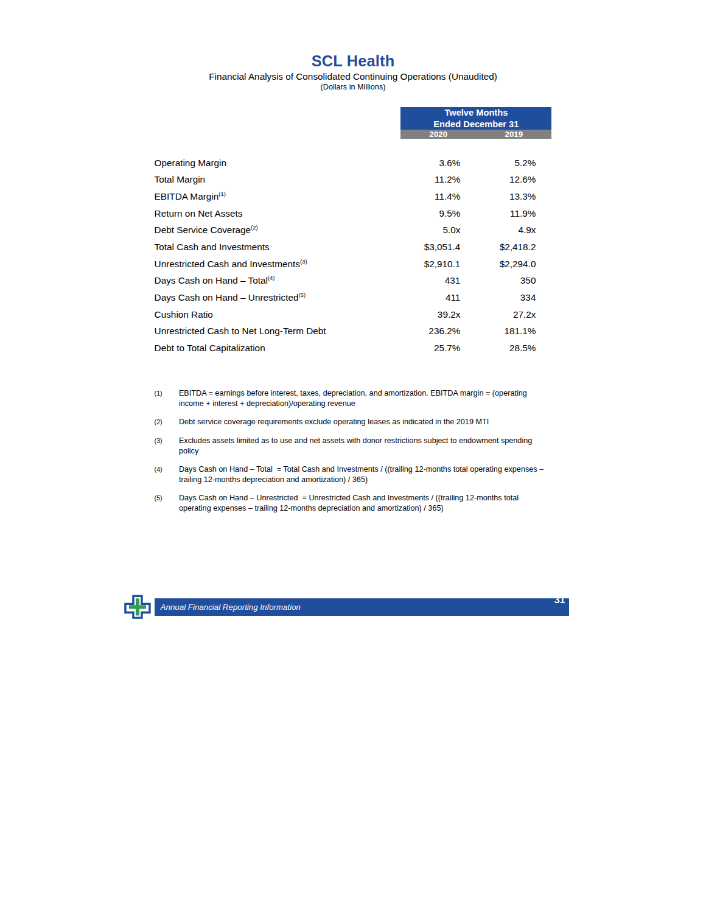SCL Health
Financial Analysis of Consolidated Continuing Operations (Unaudited)
(Dollars in Millions)
| | Twelve Months Ended December 31 |
| --- | --- |
| | 2020 | 2019 |
| Operating Margin | 3.6% | 5.2% |
| Total Margin | 11.2% | 12.6% |
| EBITDA Margin (1) | 11.4% | 13.3% |
| Return on Net Assets | 9.5% | 11.9% |
| Debt Service Coverage (2) | 5.0x | 4.9x |
| Total Cash and Investments | $3,051.4 | $2,418.2 |
| Unrestricted Cash and Investments (3) | $2,910.1 | $2,294.0 |
| Days Cash on Hand – Total (4) | 431 | 350 |
| Days Cash on Hand – Unrestricted (5) | 411 | 334 |
| Cushion Ratio | 39.2x | 27.2x |
| Unrestricted Cash to Net Long-Term Debt | 236.2% | 181.1% |
| Debt to Total Capitalization | 25.7% | 28.5% |
(1)
EBITDA = earnings before interest, taxes, depreciation, and amortization. EBITDA margin = (operating income + interest + depreciation)/operating revenue
(2)
Debt service coverage requirements exclude operating leases as indicated in the 2019 MTI
(3)
Excludes assets limited as to use and net assets with donor restrictions subject to endowment spending policy
(4)
Days Cash on Hand – Total = Total Cash and Investments / ((trailing 12-months total operating expenses – trailing 12-months depreciation and amortization) / 365)
(5)
Days Cash on Hand – Unrestricted = Unrestricted Cash and Investments / ((trailing 12-months total operating expenses – trailing 12-months depreciation and amortization) / 365)
Annual Financial Reporting Information
31